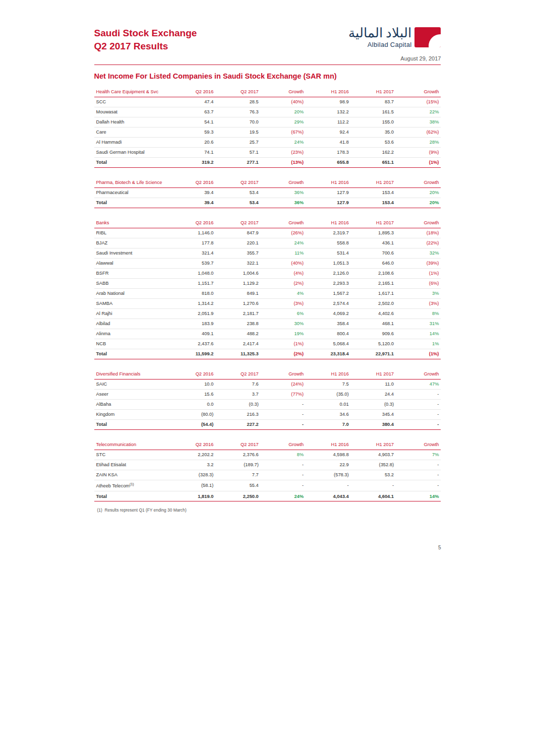Saudi Stock Exchange
Q2 2017 Results
البلاد المالية
Albilad Capital
August 29, 2017
Net Income For Listed Companies in Saudi Stock Exchange (SAR mn)
| Health Care Equipment & Svc | Q2 2016 | Q2 2017 | Growth | H1 2016 | H1 2017 | Growth |
| --- | --- | --- | --- | --- | --- | --- |
| SCC | 47.4 | 28.5 | (40%) | 98.9 | 83.7 | (15%) |
| Mouwasat | 63.7 | 76.3 | 20% | 132.2 | 161.5 | 22% |
| Dallah Health | 54.1 | 70.0 | 29% | 112.2 | 155.0 | 38% |
| Care | 59.3 | 19.5 | (67%) | 92.4 | 35.0 | (62%) |
| Al Hammadi | 20.6 | 25.7 | 24% | 41.8 | 53.6 | 28% |
| Saudi German Hospital | 74.1 | 57.1 | (23%) | 178.3 | 162.2 | (9%) |
| Total | 319.2 | 277.1 | (13%) | 655.8 | 651.1 | (1%) |
| Pharma, Biotech & Life Science | Q2 2016 | Q2 2017 | Growth | H1 2016 | H1 2017 | Growth |
| --- | --- | --- | --- | --- | --- | --- |
| Pharmaceutical | 39.4 | 53.4 | 36% | 127.9 | 153.4 | 20% |
| Total | 39.4 | 53.4 | 36% | 127.9 | 153.4 | 20% |
| Banks | Q2 2016 | Q2 2017 | Growth | H1 2016 | H1 2017 | Growth |
| --- | --- | --- | --- | --- | --- | --- |
| RIBL | 1,146.0 | 847.9 | (26%) | 2,319.7 | 1,895.3 | (18%) |
| BJAZ | 177.8 | 220.1 | 24% | 558.8 | 436.1 | (22%) |
| Saudi Investment | 321.4 | 355.7 | 11% | 531.4 | 700.6 | 32% |
| Alawwal | 539.7 | 322.1 | (40%) | 1,051.3 | 646.0 | (39%) |
| BSFR | 1,048.0 | 1,004.6 | (4%) | 2,126.0 | 2,108.6 | (1%) |
| SABB | 1,151.7 | 1,129.2 | (2%) | 2,293.3 | 2,165.1 | (6%) |
| Arab National | 818.0 | 849.1 | 4% | 1,567.2 | 1,617.1 | 3% |
| SAMBA | 1,314.2 | 1,270.6 | (3%) | 2,574.4 | 2,502.0 | (3%) |
| Al Rajhi | 2,051.9 | 2,181.7 | 6% | 4,069.2 | 4,402.6 | 8% |
| Albilad | 183.9 | 238.8 | 30% | 358.4 | 468.1 | 31% |
| Alinma | 409.1 | 488.2 | 19% | 800.4 | 909.6 | 14% |
| NCB | 2,437.6 | 2,417.4 | (1%) | 5,068.4 | 5,120.0 | 1% |
| Total | 11,599.2 | 11,325.3 | (2%) | 23,318.4 | 22,971.1 | (1%) |
| Diversified Financials | Q2 2016 | Q2 2017 | Growth | H1 2016 | H1 2017 | Growth |
| --- | --- | --- | --- | --- | --- | --- |
| SAIC | 10.0 | 7.6 | (24%) | 7.5 | 11.0 | 47% |
| Aseer | 15.6 | 3.7 | (77%) | (35.0) | 24.4 | - |
| AlBaha | 0.0 | (0.3) | - | 0.01 | (0.3) | - |
| Kingdom | (80.0) | 216.3 | - | 34.6 | 345.4 | - |
| Total | (54.4) | 227.2 | - | 7.0 | 380.4 | - |
| Telecommunication | Q2 2016 | Q2 2017 | Growth | H1 2016 | H1 2017 | Growth |
| --- | --- | --- | --- | --- | --- | --- |
| STC | 2,202.2 | 2,376.6 | 8% | 4,598.8 | 4,903.7 | 7% |
| Etihad Etisalat | 3.2 | (189.7) | - | 22.9 | (352.8) | - |
| ZAIN KSA | (328.3) | 7.7 | - | (578.3) | 53.2 | - |
| Atheeb Telecom (1) | (58.1) | 55.4 | - | - | - | - |
| Total | 1,819.0 | 2,250.0 | 24% | 4,043.4 | 4,604.1 | 14% |
(1) Results represent Q1 (FY ending 30 March)
5